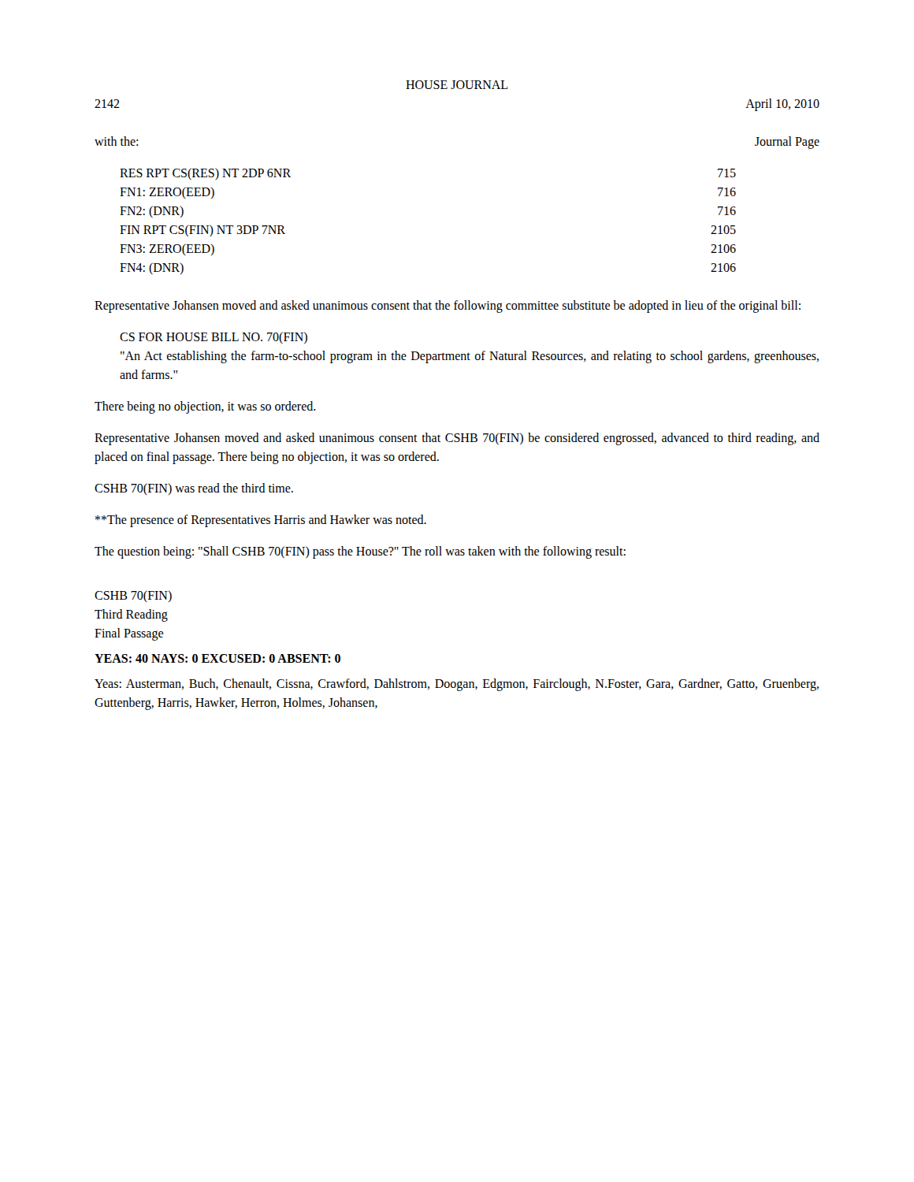HOUSE JOURNAL
2142 April 10, 2010
with the: Journal Page
| RES RPT CS(RES) NT 2DP 6NR | 715 |
| FN1: ZERO(EED) | 716 |
| FN2: (DNR) | 716 |
| FIN RPT CS(FIN) NT 3DP 7NR | 2105 |
| FN3: ZERO(EED) | 2106 |
| FN4: (DNR) | 2106 |
Representative Johansen moved and asked unanimous consent that the following committee substitute be adopted in lieu of the original bill:
CS FOR HOUSE BILL NO. 70(FIN)
"An Act establishing the farm-to-school program in the Department of Natural Resources, and relating to school gardens, greenhouses, and farms."
There being no objection, it was so ordered.
Representative Johansen moved and asked unanimous consent that CSHB 70(FIN) be considered engrossed, advanced to third reading, and placed on final passage. There being no objection, it was so ordered.
CSHB 70(FIN) was read the third time.
**The presence of Representatives Harris and Hawker was noted.
The question being: "Shall CSHB 70(FIN) pass the House?" The roll was taken with the following result:
CSHB 70(FIN)
Third Reading
Final Passage
YEAS: 40 NAYS: 0 EXCUSED: 0 ABSENT: 0
Yeas: Austerman, Buch, Chenault, Cissna, Crawford, Dahlstrom, Doogan, Edgmon, Fairclough, N.Foster, Gara, Gardner, Gatto, Gruenberg, Guttenberg, Harris, Hawker, Herron, Holmes, Johansen,